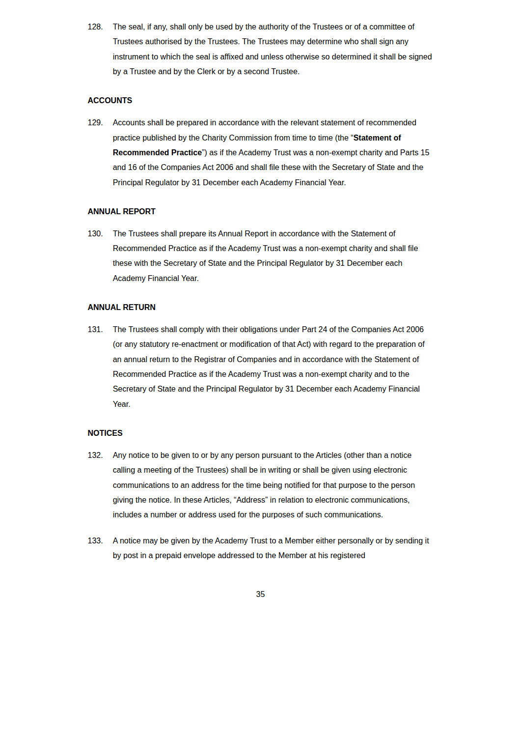The seal, if any, shall only be used by the authority of the Trustees or of a committee of Trustees authorised by the Trustees. The Trustees may determine who shall sign any instrument to which the seal is affixed and unless otherwise so determined it shall be signed by a Trustee and by the Clerk or by a second Trustee.
Accounts
Accounts shall be prepared in accordance with the relevant statement of recommended practice published by the Charity Commission from time to time (the “Statement of Recommended Practice”) as if the Academy Trust was a non-exempt charity and Parts 15 and 16 of the Companies Act 2006 and shall file these with the Secretary of State and the Principal Regulator by 31 December each Academy Financial Year.
Annual Report
The Trustees shall prepare its Annual Report in accordance with the Statement of Recommended Practice as if the Academy Trust was a non-exempt charity and shall file these with the Secretary of State and the Principal Regulator by 31 December each Academy Financial Year.
Annual Return
The Trustees shall comply with their obligations under Part 24 of the Companies Act 2006 (or any statutory re-enactment or modification of that Act) with regard to the preparation of an annual return to the Registrar of Companies and in accordance with the Statement of Recommended Practice as if the Academy Trust was a non-exempt charity and to the Secretary of State and the Principal Regulator by 31 December each Academy Financial Year.
Notices
Any notice to be given to or by any person pursuant to the Articles (other than a notice calling a meeting of the Trustees) shall be in writing or shall be given using electronic communications to an address for the time being notified for that purpose to the person giving the notice. In these Articles, “Address” in relation to electronic communications, includes a number or address used for the purposes of such communications.
A notice may be given by the Academy Trust to a Member either personally or by sending it by post in a prepaid envelope addressed to the Member at his registered
35